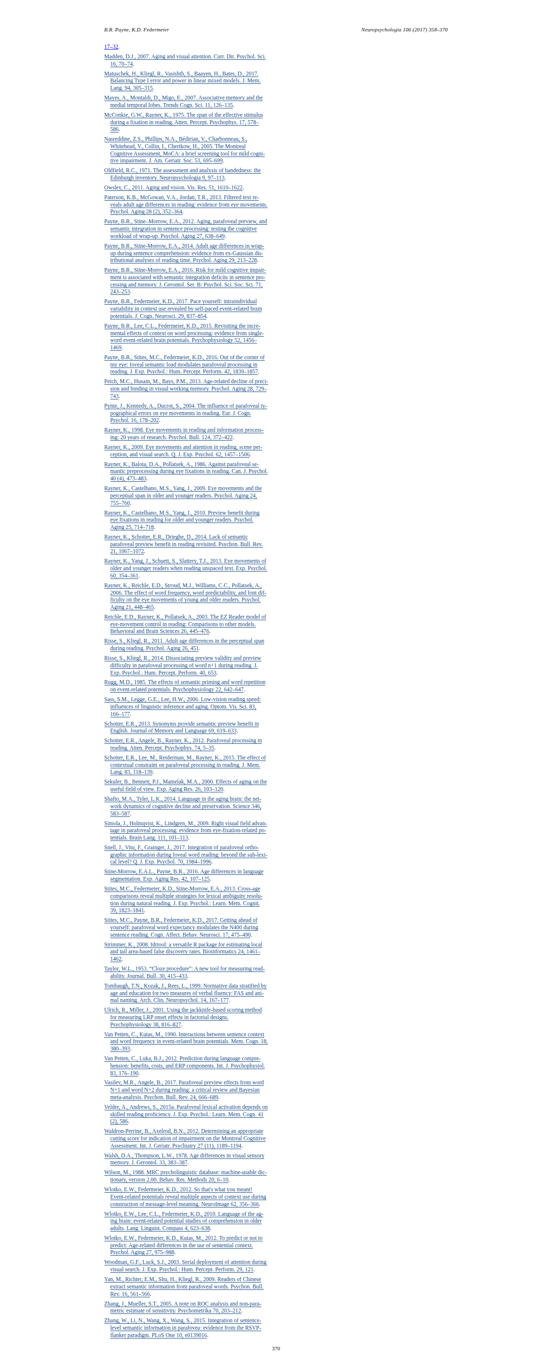B.R. Payne, K.D. Federmeier
Neuropsychologia 106 (2017) 358–370
17–32.
Madden, D.J., 2007. Aging and visual attention. Curr. Dir. Psychol. Sci. 16, 70–74.
Matuschek, H., Kliegl, R., Vasishth, S., Baayen, H., Bates, D., 2017. Balancing Type I error and power in linear mixed models. J. Mem. Lang. 94, 305–315.
Mayes, A., Montaldi, D., Migo, E., 2007. Associative memory and the medial temporal lobes. Trends Cogn. Sci. 11, 126–135.
McConkie, G.W., Rayner, K., 1975. The span of the effective stimulus during a fixation in reading. Atten. Percept. Psychophys. 17, 578–586.
Nasreddine, Z.S., Phillips, N.A., Bédirian, V., Charbonneau, S., Whitehead, V., Collin, I., Chertkow, H., 2005. The Montreal Cognitive Assessment, MoCA: a brief screening tool for mild cognitive impairment. J. Am. Geriatr. Soc. 53, 695–699.
Oldfield, R.C., 1971. The assessment and analysis of handedness: the Edinburgh inventory. Neuropsychologia 9, 97–113.
Owsley, C., 2011. Aging and vision. Vis. Res. 51, 1610–1622.
Paterson, K.B., McGowan, V.A., Jordan, T.R., 2013. Filtered text reveals adult age differences in reading: evidence from eye movements. Psychol. Aging 28 (2), 352–364.
Payne, B.R., Stine–Morrow, E.A., 2012. Aging, parafoveal preview, and semantic integration in sentence processing: testing the cognitive workload of wrap-up. Psychol. Aging 27, 638–649.
Payne, B.R., Stine-Morrow, E.A., 2014. Adult age differences in wrap-up during sentence comprehension: evidence from ex-Gaussian distributional analyses of reading time. Psychol. Aging 29, 213–228.
Payne, B.R., Stine-Morrow, E.A., 2016. Risk for mild cognitive impairment is associated with semantic integration deficits in sentence processing and memory. J. Gerontol. Ser. B: Psychol. Sci. Soc. Sci. 71, 243–253.
Payne, B.R., Federmeier, K.D., 2017. Pace yourself: intraindividual variability in context use revealed by self-paced event-related brain potentials. J. Cogn. Neurosci. 29, 837–854.
Payne, B.R., Lee, C.L., Federmeier, K.D., 2015. Revisiting the incremental effects of context on word processing: evidence from single-word event-related brain potentials. Psychophysiology 52, 1456–1469.
Payne, B.R., Stites, M.C., Federmeier, K.D., 2016. Out of the corner of my eye: foveal semantic load modulates parafoveal processing in reading. J. Exp. Psychol.: Hum. Percept. Perform. 42, 1839–1857.
Peich, M.C., Husain, M., Bays, P.M., 2013. Age-related decline of precision and binding in visual working memory. Psychol. Aging 28, 729–743.
Pynte, J., Kennedy, A., Ducrot, S., 2004. The influence of parafoveal typographical errors on eye movements in reading. Eur. J. Cogn. Psychol. 16, 178–202.
Rayner, K., 1998. Eye movements in reading and information processing: 20 years of research. Psychol. Bull. 124, 372–422.
Rayner, K., 2009. Eye movements and attention in reading, scene perception, and visual search. Q. J. Exp. Psychol. 62, 1457–1506.
Rayner, K., Balota, D.A., Pollatsek, A., 1986. Against parafoveal semantic preprocessing during eye fixations in reading. Can. J. Psychol. 40 (4), 473–483.
Rayner, K., Castelhano, M.S., Yang, J., 2009. Eye movements and the perceptual span in older and younger readers. Psychol. Aging 24, 755–760.
Rayner, K., Castelhano, M.S., Yang, J., 2010. Preview benefit during eye fixations in reading for older and younger readers. Psychol. Aging 25, 714–718.
Rayner, K., Schotter, E.R., Drieghe, D., 2014. Lack of semantic parafoveal preview benefit in reading revisited. Psychon. Bull. Rev. 21, 1067–1072.
Rayner, K., Yang, J., Schuett, S., Slattery, T.J., 2013. Eye movements of older and younger readers when reading unspaced text. Exp. Psychol. 60, 354–361.
Rayner, K., Reichle, E.D., Stroud, M.J., Williams, C.C., Pollatsek, A., 2006. The effect of word frequency, word predictability, and font difficulty on the eye movements of young and older readers. Psychol. Aging 21, 448–465.
Reichle, E.D., Rayner, K., Pollatsek, A., 2003. The EZ Reader model of eye-movement control in reading: Comparisons to other models. Behavioral and Brain Sciences 26, 445–476.
Risse, S., Kliegl, R., 2011. Adult age differences in the perceptual span during reading. Psychol. Aging 26, 451.
Risse, S., Kliegl, R., 2014. Dissociating preview validity and preview difficulty in parafoveal processing of word n+1 during reading. J. Exp. Psychol.: Hum. Percept. Perform. 40, 653.
Rugg, M.D., 1985. The effects of semantic priming and word repetition on event-related potentials. Psychophysiology 22, 642–647.
Sass, S.M., Legge, G.E., Lee, H.W., 2006. Low-vision reading speed: influences of linguistic inference and aging. Optom. Vis. Sci. 83, 166–177.
Schotter, E.R., 2013. Synonyms provide semantic preview benefit in English. Journal of Memory and Language 69, 619–633.
Schotter, E.R., Angele, B., Rayner, K., 2012. Parafoveal processing in reading. Atten. Percept. Psychophys. 74, 5–35.
Schotter, E.R., Lee, M., Reiderman, M., Rayner, K., 2015. The effect of contextual constraint on parafoveal processing in reading. J. Mem. Lang. 83, 118–139.
Sekuler, B., Bennett, P.J., Mamelak, M.A., 2000. Effects of aging on the useful field of view. Exp. Aging Res. 26, 103–120.
Shafto, M.A., Tyler, L.K., 2014. Language in the aging brain: the network dynamics of cognitive decline and preservation. Science 346, 583–587.
Simola, J., Holmqvist, K., Lindgren, M., 2009. Right visual field advantage in parafoveal processing: evidence from eye-fixation-related potentials. Brain Lang. 111, 101–113.
Snell, J., Vitu, F., Grainger, J., 2017. Integration of parafoveal orthographic information during foveal word reading: beyond the sub-lexical level? Q. J. Exp. Psychol. 70, 1984–1996.
Stine-Morrow, E.A.L., Payne, B.R., 2016. Age differences in language segmentation. Exp. Aging Res. 42, 107–125.
Stites, M.C., Federmeier, K.D., Stine-Morrow, E.A., 2013. Cross-age comparisons reveal multiple strategies for lexical ambiguity resolution during natural reading. J. Exp. Psychol.: Learn. Mem. Cognit. 39, 1823–1841.
Stites, M.C., Payne, B.R., Federmeier, K.D., 2017. Getting ahead of yourself: parafoveal word expectancy modulates the N400 during sentence reading. Cogn. Affect. Behav. Neurosci. 17, 475–490.
Strimmer, K., 2008. fdrtool: a versatile R package for estimating local and tail area-based false discovery rates. Bioinformatics 24, 1461–1462.
Taylor, W.L., 1953. “Cloze procedure”: A new tool for measuring readability. Journal. Bull. 30, 415–433.
Tombaugh, T.N., Kozak, J., Rees, L., 1999. Normative data stratified by age and education for two measures of verbal fluency: FAS and animal naming. Arch. Clin. Neuropsychol. 14, 167–177.
Ulrich, R., Miller, J., 2001. Using the jackknife-based scoring method for measuring LRP onset effects in factorial designs. Psychophysiology 38, 816–827.
Van Petten, C., Kutas, M., 1990. Interactions between sentence context and word frequency in event-related brain potentials. Mem. Cogn. 18, 380–393.
Van Petten, C., Luka, B.J., 2012. Prediction during language comprehension: benefits, costs, and ERP components. Int. J. Psychophysiol. 83, 176–190.
Vasilev, M.R., Angele, B., 2017. Parafoveal preview effects from word N+1 and word N+2 during reading: a critical review and Bayesian meta-analysis. Psychon. Bull. Rev. 24, 666–689.
Veldre, A., Andrews, S., 2015a. Parafoveal lexical activation depends on skilled reading proficiency. J. Exp. Psychol.: Learn. Mem. Cogn. 41 (2), 586.
Waldron-Perrine, B., Axelrod, B.N., 2012. Determining an appropriate cutting score for indication of impairment on the Montreal Cognitive Assessment. Int. J. Geriatr. Psychiatry 27 (11), 1189–1194.
Walsh, D.A., Thompson, L.W., 1978. Age differences in visual sensory memory. J. Gerontol. 33, 383–387.
Wilson, M., 1988. MRC psycholinguistic database: machine-usable dictionary, version 2.00. Behav. Res. Methods 20, 6–10.
Wlotko, E.W., Federmeier, K.D., 2012. So that's what you meant! Event-related potentials reveal multiple aspects of context use during construction of message-level meaning. NeuroImage 62, 356–366.
Wlotko, E.W., Lee, C.L., Federmeier, K.D., 2010. Language of the aging brain: event-related potential studies of comprehension in older adults. Lang. Linguist. Compass 4, 623–638.
Wlotko, E.W., Federmeier, K.D., Kutas, M., 2012. To predict or not to predict: Age-related differences in the use of sentential context. Psychol. Aging 27, 975–988.
Woodman, G.F., Luck, S.J., 2003. Serial deployment of attention during visual search. J. Exp. Psychol.: Hum. Percept. Perform. 29, 121.
Yan, M., Richter, E.M., Shu, H., Kliegl, R., 2009. Readers of Chinese extract semantic information from parafoveal words. Psychon. Bull. Rev. 16, 561–566.
Zhang, J., Mueller, S.T., 2005. A note on ROC analysis and non-parametric estimate of sensitivity. Psychometrika 70, 203–212.
Zhang, W., Li, N., Wang, X., Wang, S., 2015. Integration of sentence-level semantic information in parafovea: evidence from the RSVP-flanker paradigm. PLoS One 10, e0139016.
370